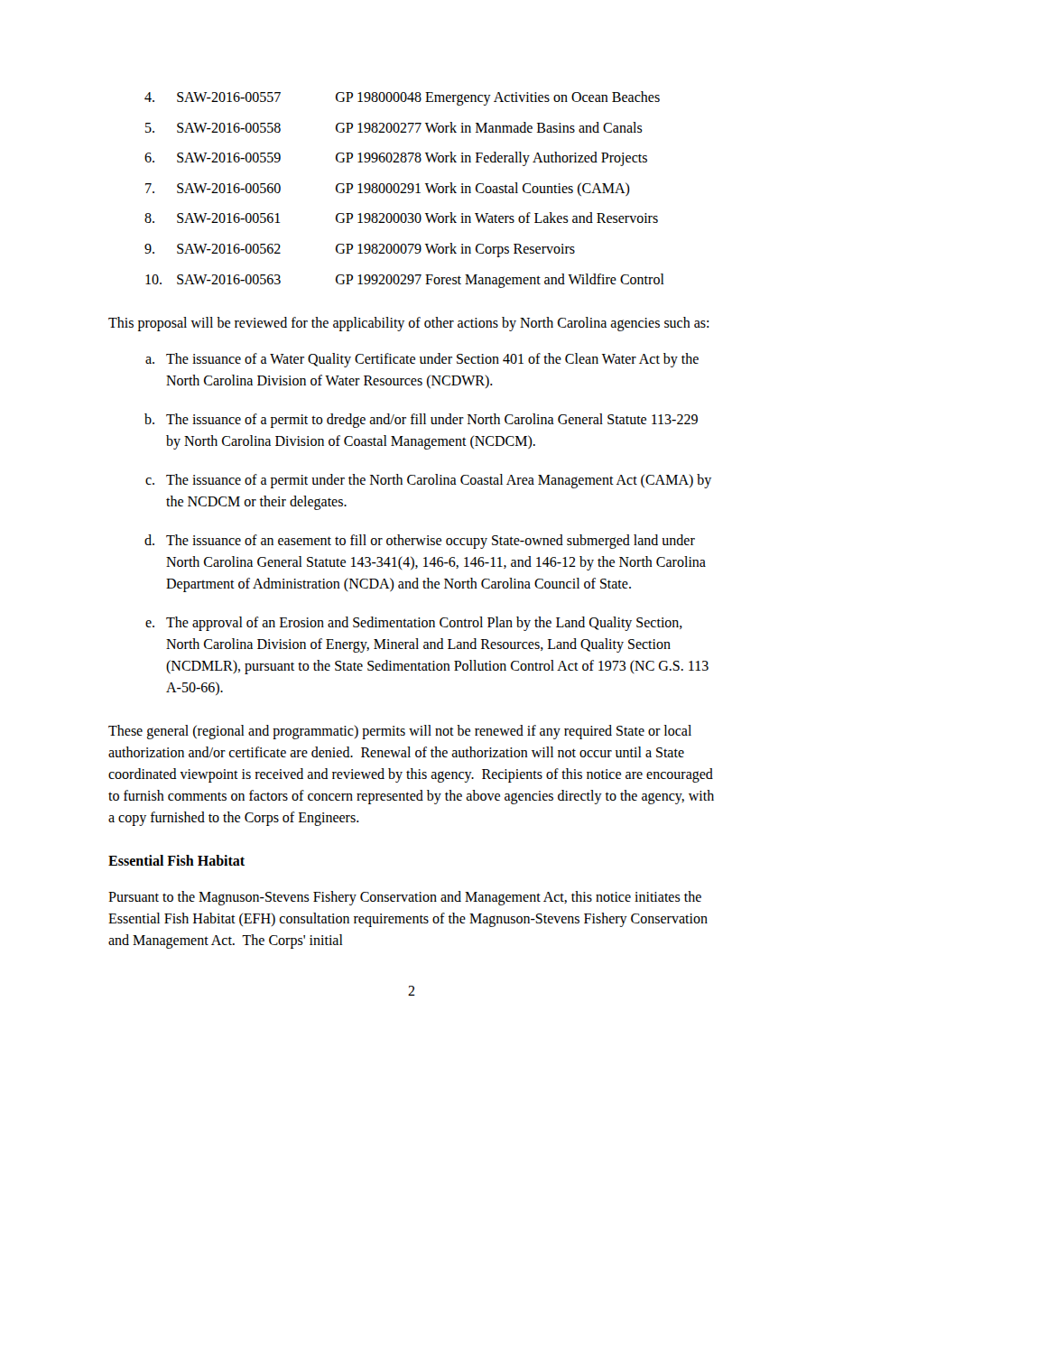4. SAW-2016-00557 GP 198000048 Emergency Activities on Ocean Beaches
5. SAW-2016-00558 GP 198200277 Work in Manmade Basins and Canals
6. SAW-2016-00559 GP 199602878 Work in Federally Authorized Projects
7. SAW-2016-00560 GP 198000291 Work in Coastal Counties (CAMA)
8. SAW-2016-00561 GP 198200030 Work in Waters of Lakes and Reservoirs
9. SAW-2016-00562 GP 198200079 Work in Corps Reservoirs
10. SAW-2016-00563 GP 199200297 Forest Management and Wildfire Control
This proposal will be reviewed for the applicability of other actions by North Carolina agencies such as:
The issuance of a Water Quality Certificate under Section 401 of the Clean Water Act by the North Carolina Division of Water Resources (NCDWR).
The issuance of a permit to dredge and/or fill under North Carolina General Statute 113-229 by North Carolina Division of Coastal Management (NCDCM).
The issuance of a permit under the North Carolina Coastal Area Management Act (CAMA) by the NCDCM or their delegates.
The issuance of an easement to fill or otherwise occupy State-owned submerged land under North Carolina General Statute 143-341(4), 146-6, 146-11, and 146-12 by the North Carolina Department of Administration (NCDA) and the North Carolina Council of State.
The approval of an Erosion and Sedimentation Control Plan by the Land Quality Section, North Carolina Division of Energy, Mineral and Land Resources, Land Quality Section (NCDMLR), pursuant to the State Sedimentation Pollution Control Act of 1973 (NC G.S. 113 A-50-66).
These general (regional and programmatic) permits will not be renewed if any required State or local authorization and/or certificate are denied. Renewal of the authorization will not occur until a State coordinated viewpoint is received and reviewed by this agency. Recipients of this notice are encouraged to furnish comments on factors of concern represented by the above agencies directly to the agency, with a copy furnished to the Corps of Engineers.
Essential Fish Habitat
Pursuant to the Magnuson-Stevens Fishery Conservation and Management Act, this notice initiates the Essential Fish Habitat (EFH) consultation requirements of the Magnuson-Stevens Fishery Conservation and Management Act. The Corps' initial
2